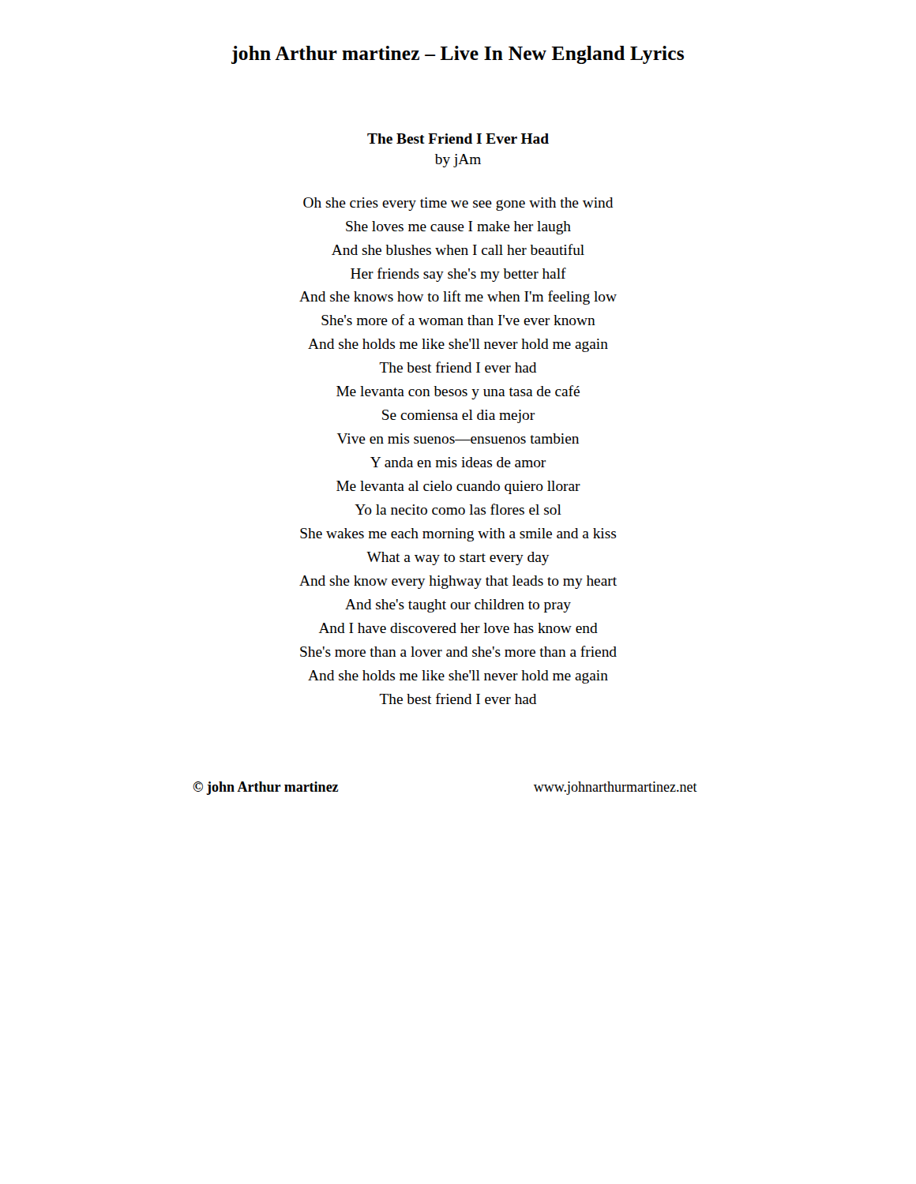john Arthur martinez – Live In New England Lyrics
The Best Friend I Ever Had
by jAm
Oh she cries every time we see gone with the wind
She loves me cause I make her laugh
And she blushes when I call her beautiful
Her friends say she's my better half
And she knows how to lift me when I'm feeling low
She's more of a woman than I've ever known
And she holds me like she'll never hold me again
The best friend I ever had
Me levanta con besos y una tasa de café
Se comiensa el dia mejor
Vive en mis suenos—ensuenos tambien
Y anda en mis ideas de amor
Me levanta al cielo cuando quiero llorar
Yo la necito como las flores el sol
She wakes me each morning with a smile and a kiss
What a way to start every day
And she know every highway that leads to my heart
And she's taught our children to pray
And I have discovered her love has know end
She's more than a lover and she's more than a friend
And she holds me like she'll never hold me again
The best friend I ever had
© john Arthur martinez
www.johnarthurmartinez.net